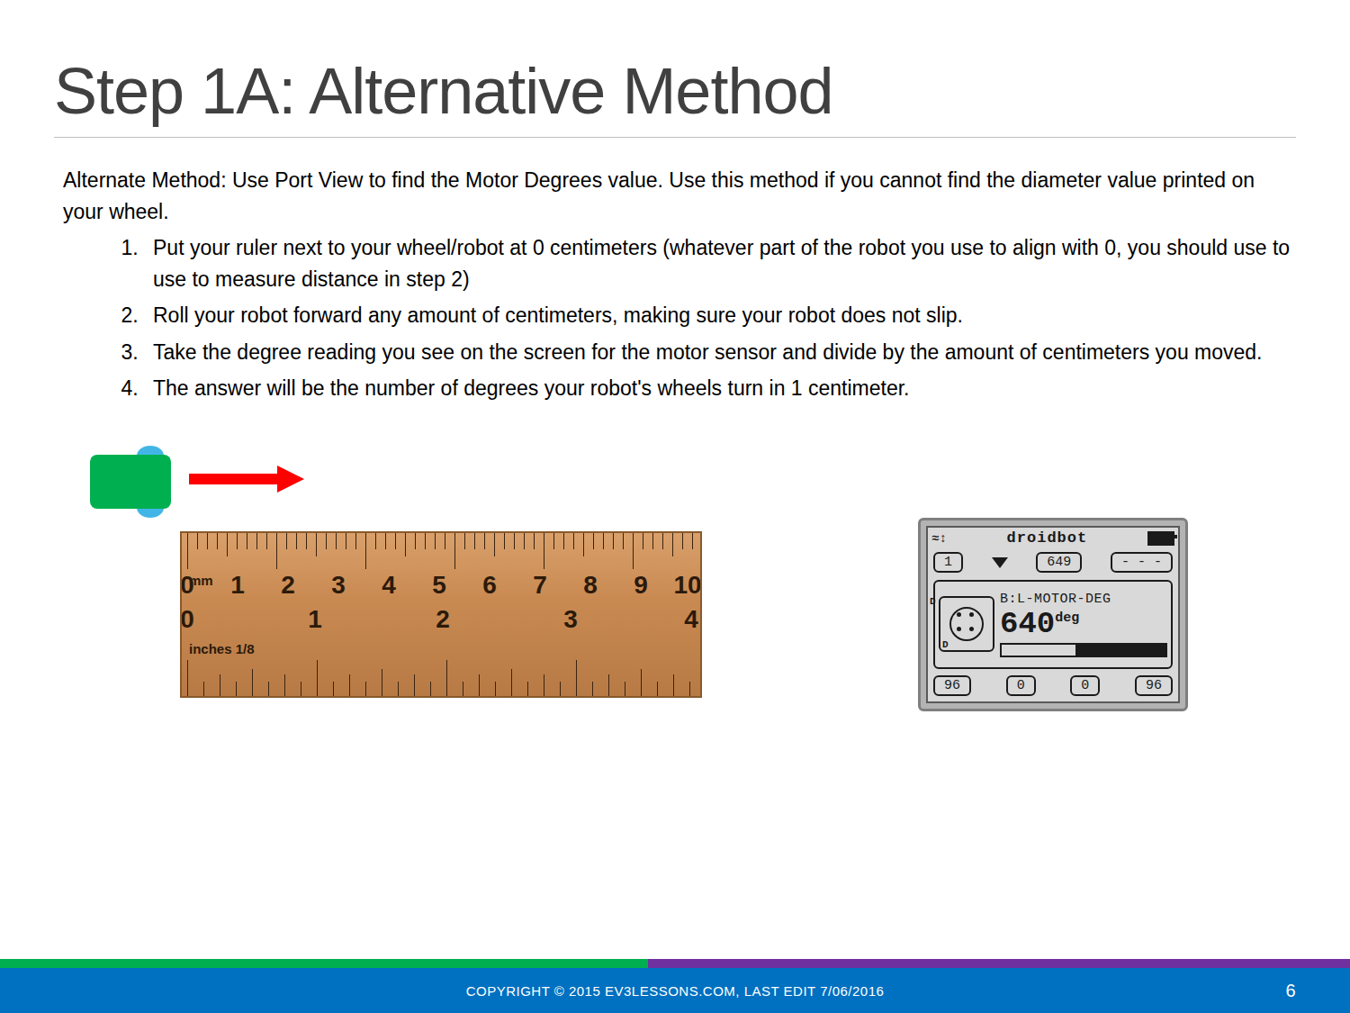Step 1A: Alternative Method
Alternate Method: Use Port View to find the Motor Degrees value. Use this method if you cannot find the diameter value printed on your wheel.
Put your ruler next to your wheel/robot at 0 centimeters (whatever part of the robot you use to align with 0, you should use to use to measure distance in step 2)
Roll your robot forward any amount of centimeters, making sure your robot does not slip.
Take the degree reading you see on the screen for the motor sensor and divide by the amount of centimeters you moved.
The answer will be the number of degrees your robot's wheels turn in 1 centimeter.
mm
0 1 2 3 4 5 6 7 8 9 10
0 1 2 3 4
inches 1/8
≈↕ droidbot
1 649 - - -
D
D
B:L-MOTOR-DEG
640deg
96 0 0 96
COPYRIGHT © 2015 EV3LESSONS.COM, LAST EDIT 7/06/2016 6